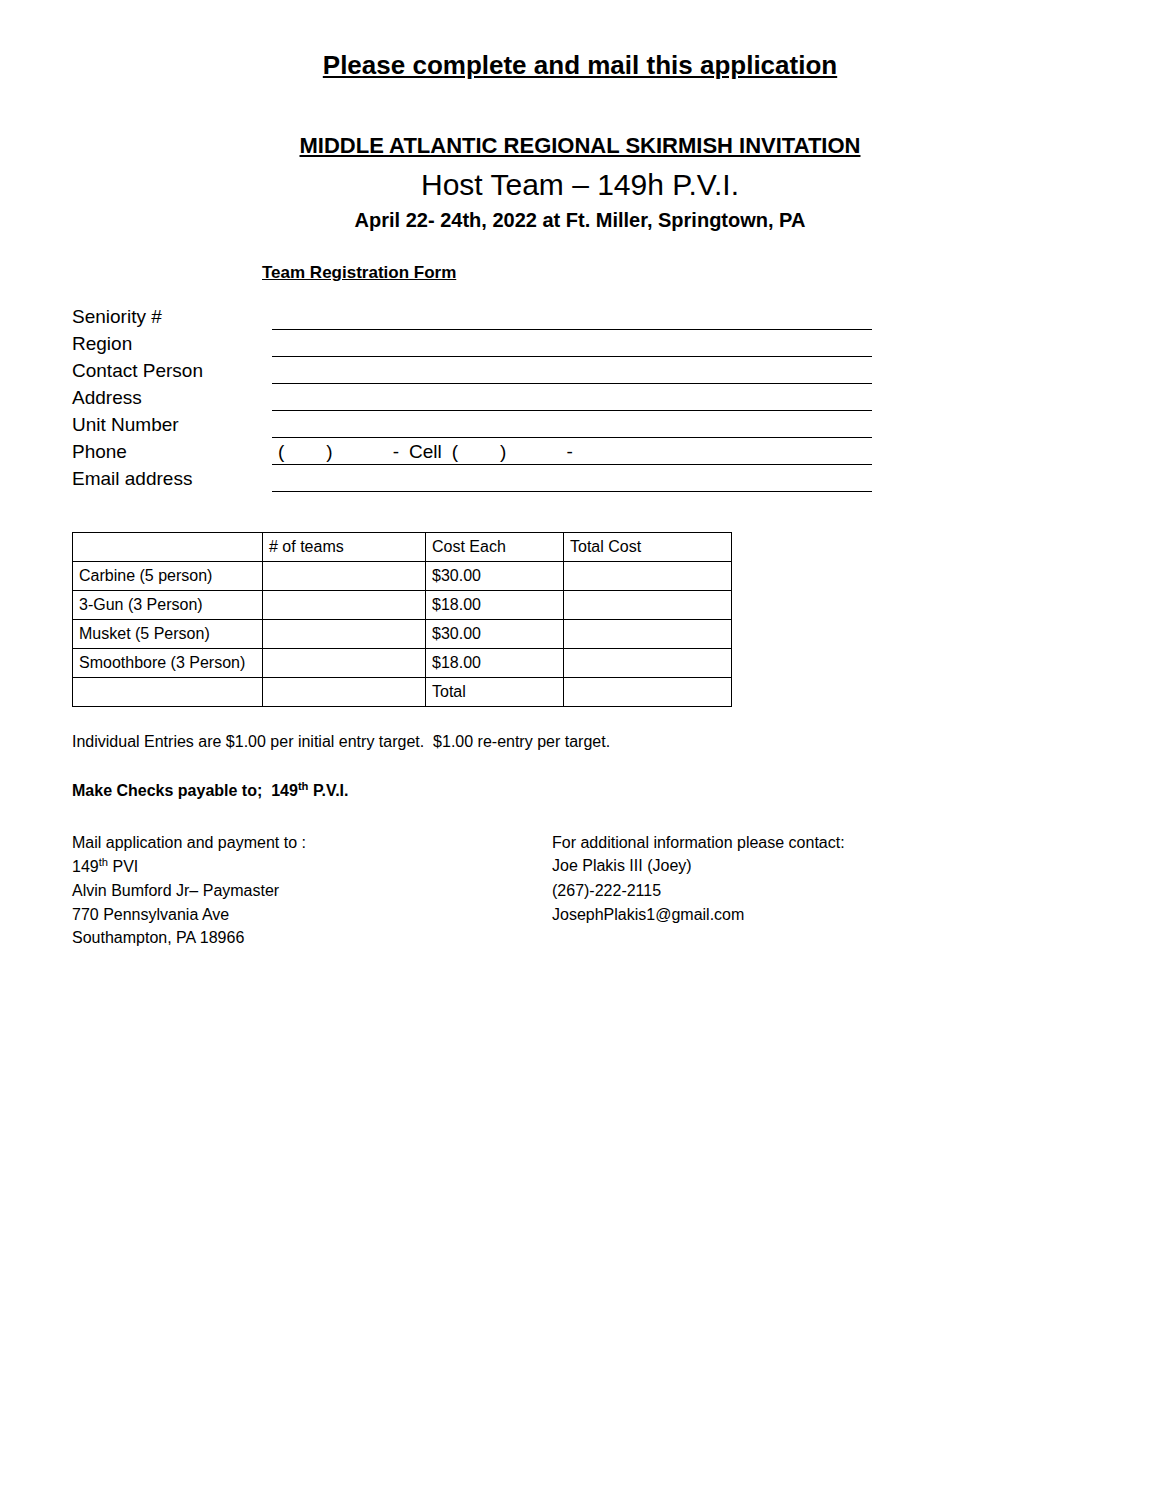Please complete and mail this application
MIDDLE ATLANTIC REGIONAL SKIRMISH INVITATION
Host Team – 149h P.V.I.
April 22- 24th, 2022 at Ft. Miller, Springtown, PA
Team Registration Form
| Seniority # | |
| Region | |
| Contact Person | |
| Address | |
| Unit Number | |
| Phone | ( ) - Cell ( ) - |
| Email address | |
| | # of teams | Cost Each | Total Cost |
| Carbine (5 person) | | $30.00 | |
| 3-Gun (3 Person) | | $18.00 | |
| Musket (5 Person) | | $30.00 | |
| Smoothbore (3 Person) | | $18.00 | |
| | | Total | |
Individual Entries are $1.00 per initial entry target. $1.00 re-entry per target.
Make Checks payable to; 149th P.V.I.
| Mail application and payment to : | For additional information please contact: |
| 149 th PVI | Joe Plakis III (Joey) |
| Alvin Bumford Jr– Paymaster | (267)-222-2115 |
| 770 Pennsylvania Ave | JosephPlakis1@gmail.com |
| Southampton, PA 18966 | |